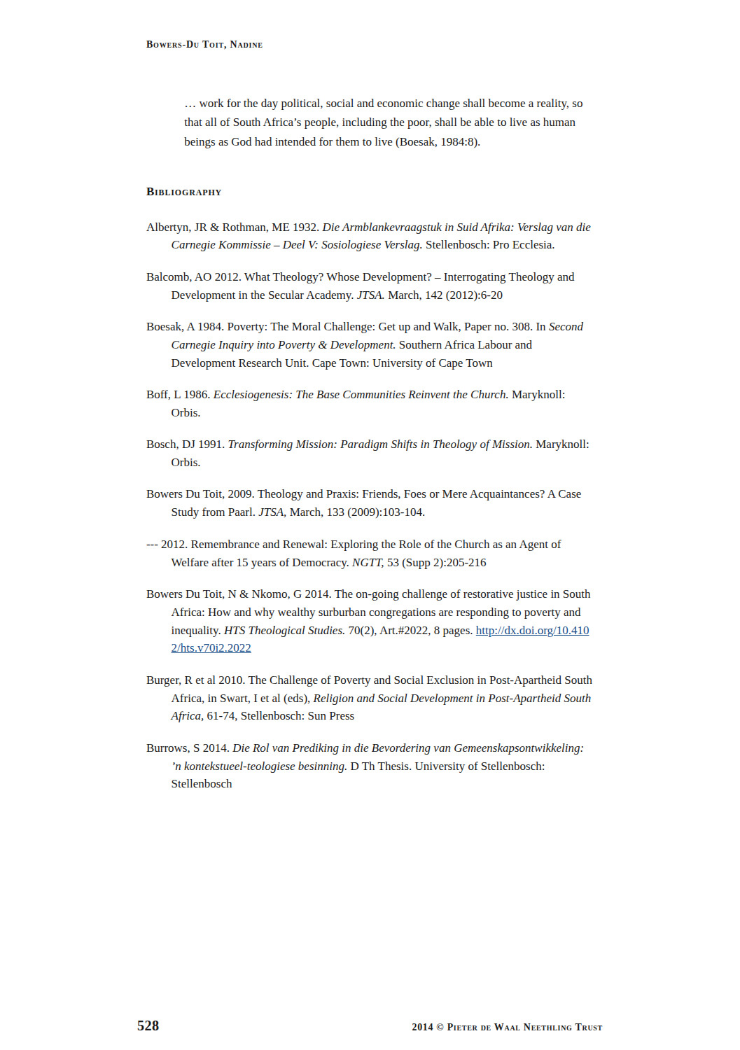Bowers-Du Toit, Nadine
… work for the day political, social and economic change shall become a reality, so that all of South Africa’s people, including the poor, shall be able to live as human beings as God had intended for them to live (Boesak, 1984:8).
Bibliography
Albertyn, JR & Rothman, ME 1932. Die Armblankevraagstuk in Suid Afrika: Verslag van die Carnegie Kommissie – Deel V: Sosiologiese Verslag. Stellenbosch: Pro Ecclesia.
Balcomb, AO 2012. What Theology? Whose Development? – Interrogating Theology and Development in the Secular Academy. JTSA. March, 142 (2012):6-20
Boesak, A 1984. Poverty: The Moral Challenge: Get up and Walk, Paper no. 308. In Second Carnegie Inquiry into Poverty & Development. Southern Africa Labour and Development Research Unit. Cape Town: University of Cape Town
Boff, L 1986. Ecclesiogenesis: The Base Communities Reinvent the Church. Maryknoll: Orbis.
Bosch, DJ 1991. Transforming Mission: Paradigm Shifts in Theology of Mission. Maryknoll: Orbis.
Bowers Du Toit, 2009. Theology and Praxis: Friends, Foes or Mere Acquaintances? A Case Study from Paarl. JTSA, March, 133 (2009):103-104.
--- 2012. Remembrance and Renewal: Exploring the Role of the Church as an Agent of Welfare after 15 years of Democracy. NGTT, 53 (Supp 2):205-216
Bowers Du Toit, N & Nkomo, G 2014. The on-going challenge of restorative justice in South Africa: How and why wealthy surburban congregations are responding to poverty and inequality. HTS Theological Studies. 70(2), Art.#2022, 8 pages. http://dx.doi.org/10.4102/hts.v70i2.2022
Burger, R et al 2010. The Challenge of Poverty and Social Exclusion in Post-Apartheid South Africa, in Swart, I et al (eds), Religion and Social Development in Post-Apartheid South Africa, 61-74, Stellenbosch: Sun Press
Burrows, S 2014. Die Rol van Prediking in die Bevordering van Gemeenskapsontwikkeling: ’n kontekstueel-teologiese besinning. D Th Thesis. University of Stellenbosch: Stellenbosch
528 2014 © Pieter de Waal Neethling Trust